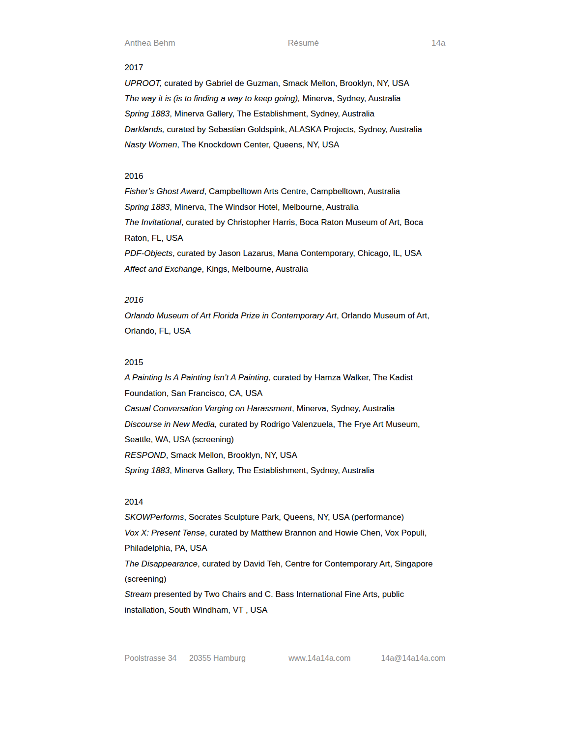Anthea Behm
Résumé
14a
2017
UPROOT, curated by Gabriel de Guzman, Smack Mellon, Brooklyn, NY, USA
The way it is (is to finding a way to keep going), Minerva, Sydney, Australia
Spring 1883, Minerva Gallery, The Establishment, Sydney, Australia
Darklands, curated by Sebastian Goldspink, ALASKA Projects, Sydney, Australia
Nasty Women, The Knockdown Center, Queens, NY, USA
2016
Fisher’s Ghost Award, Campbelltown Arts Centre, Campbelltown, Australia
Spring 1883, Minerva, The Windsor Hotel, Melbourne, Australia
The Invitational, curated by Christopher Harris, Boca Raton Museum of Art, Boca Raton, FL, USA
PDF-Objects, curated by Jason Lazarus, Mana Contemporary, Chicago, IL, USA
Affect and Exchange, Kings, Melbourne, Australia
2016
Orlando Museum of Art Florida Prize in Contemporary Art, Orlando Museum of Art, Orlando, FL, USA
2015
A Painting Is A Painting Isn’t A Painting, curated by Hamza Walker, The Kadist Foundation, San Francisco, CA, USA
Casual Conversation Verging on Harassment, Minerva, Sydney, Australia
Discourse in New Media, curated by Rodrigo Valenzuela, The Frye Art Museum, Seattle, WA, USA (screening)
RESPOND, Smack Mellon, Brooklyn, NY, USA
Spring 1883, Minerva Gallery, The Establishment, Sydney, Australia
2014
SKOWPerforms, Socrates Sculpture Park, Queens, NY, USA (performance)
Vox X: Present Tense, curated by Matthew Brannon and Howie Chen, Vox Populi, Philadelphia, PA, USA
The Disappearance, curated by David Teh, Centre for Contemporary Art, Singapore (screening)
Stream presented by Two Chairs and C. Bass International Fine Arts, public installation, South Windham, VT , USA
Poolstrasse 3420355 Hamburg
www.14a14a.com
14a@14a14a.com